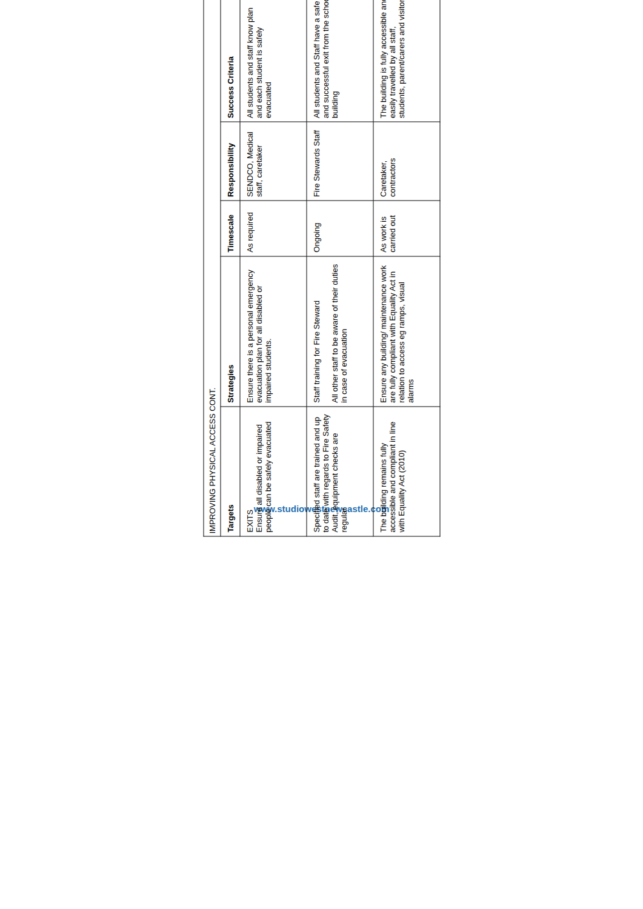IMPROVING PHYSICAL ACCESS CONT.
| Targets | Strategies | Timescale | Responsibility | Success Criteria |
| --- | --- | --- | --- | --- |
| EXITS Ensure all disabled or impaired people can be safely evacuated | Ensure there is a personal emergency evacuation plan for all disabled or impaired students. | As required | SENDCO, Medical staff, caretaker | All students and staff know plan and each student is safely evacuated |
| Specified staff are trained and up to date with regards to Fire Safety Audit, equipment checks are regular | Staff training for Fire Steward All other staff to be aware of their duties in case of evacuation | Ongoing | Fire Stewards Staff | All students and Staff have a safe and successful exit from the school building |
| The building remains fully accessible and compliant in line with Equality Act (2010) | Ensure any building/ maintenance work are fully compliant with Equality Act in relation to access eg ramps, visual alarms | As work is carried out | Caretaker, contractors | The building is fully accessible and easily travelled by all staff, students, parent/carers and visitors |
www.studiowestnewcastle.com